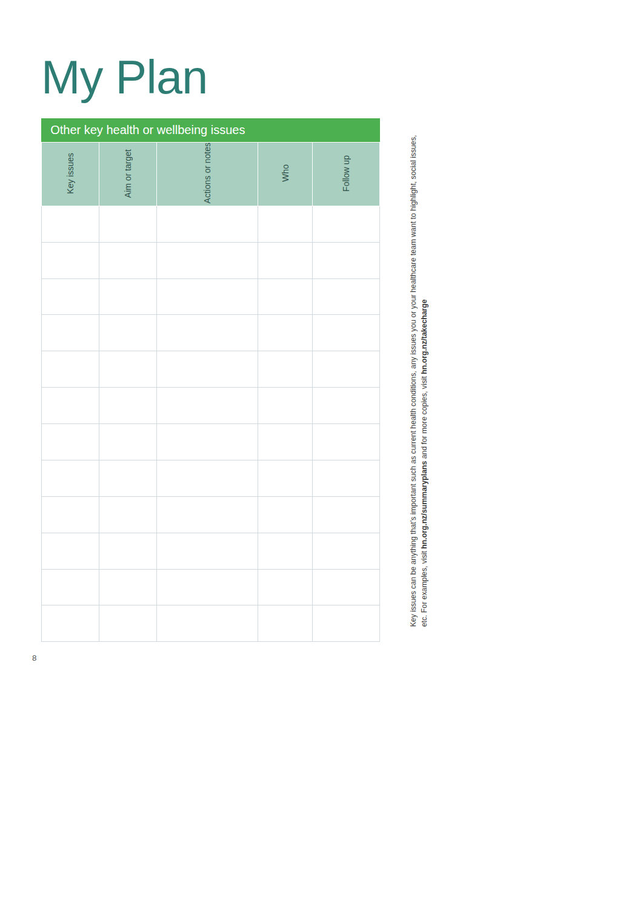My Plan
Other key health or wellbeing issues
| Key issues | Aim or target | Actions or notes | Who | Follow up |
| --- | --- | --- | --- | --- |
Key issues can be anything that’s important such as current health conditions, any issues you or your healthcare team want to highlight, social issues, etc. For examples, visit hn.org.nz/summaryplans and for more copies, visit hn.org.nz/takecharge
8